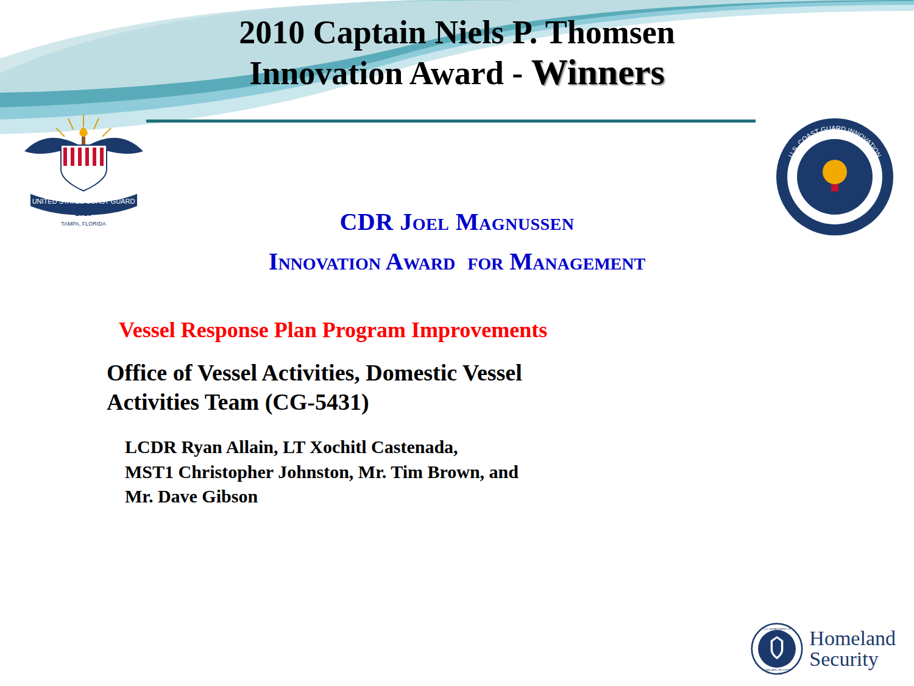2010 Captain Niels P. Thomsen
Innovation Award - Winners
UNITED STATES COAST GUARD 2010 TAMPA, FLORIDA
U.S. COAST GUARD INNOVATION UNLOCKING THE POWER OF IDEAS
CDR Joel Magnussen
Innovation Award for Management
Vessel Response Plan Program Improvements
Office of Vessel Activities, Domestic Vessel
Activities Team (CG-5431)
LCDR Ryan Allain, LT Xochitl Castenada,
MST1 Christopher Johnston, Mr. Tim Brown, and
Mr. Dave Gibson
U.S. DEPARTMENT OF HOMELAND SECURITY
Homeland Security